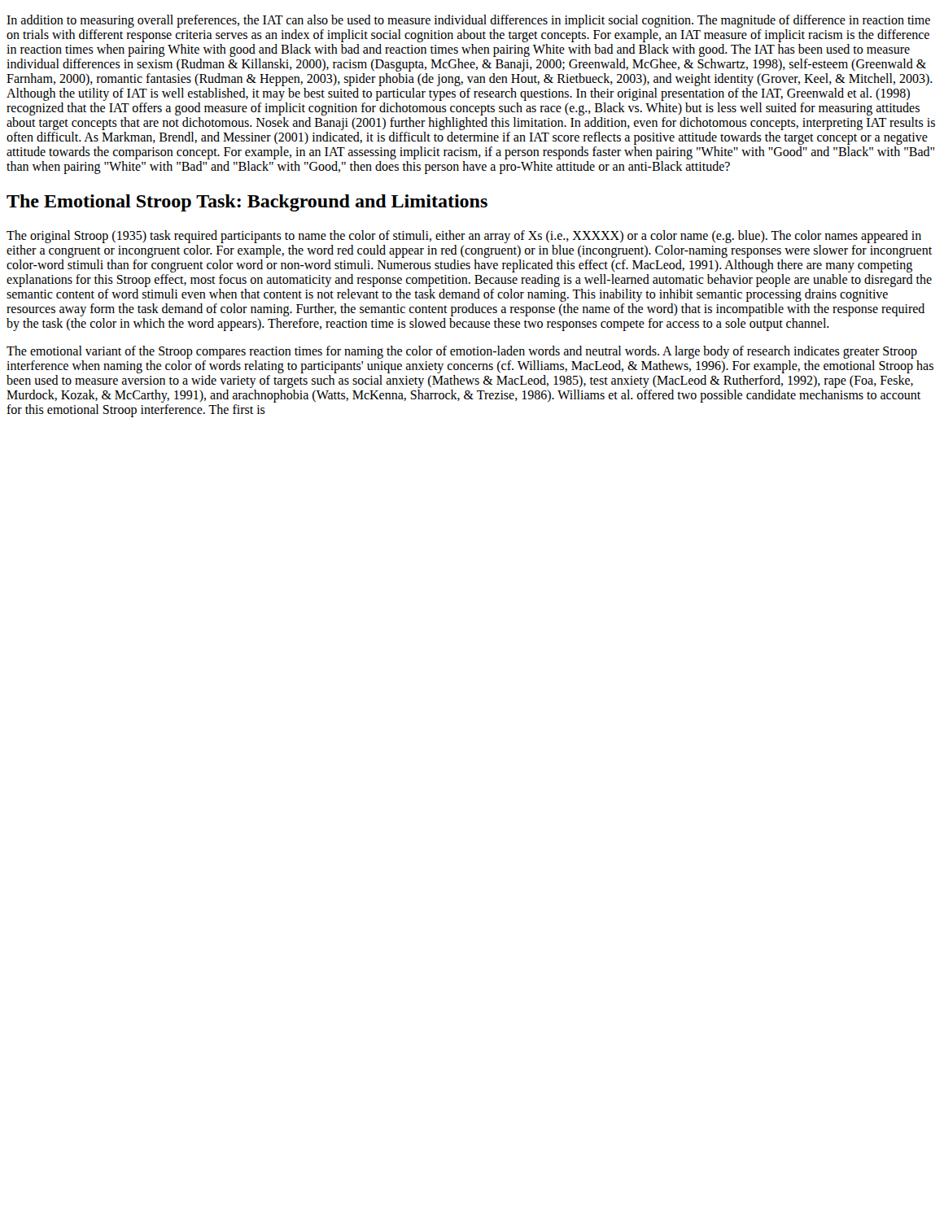In addition to measuring overall preferences, the IAT can also be used to measure individual differences in implicit social cognition. The magnitude of difference in reaction time on trials with different response criteria serves as an index of implicit social cognition about the target concepts. For example, an IAT measure of implicit racism is the difference in reaction times when pairing White with good and Black with bad and reaction times when pairing White with bad and Black with good. The IAT has been used to measure individual differences in sexism (Rudman & Killanski, 2000), racism (Dasgupta, McGhee, & Banaji, 2000; Greenwald, McGhee, & Schwartz, 1998), self-esteem (Greenwald & Farnham, 2000), romantic fantasies (Rudman & Heppen, 2003), spider phobia (de jong, van den Hout, & Rietbueck, 2003), and weight identity (Grover, Keel, & Mitchell, 2003). Although the utility of IAT is well established, it may be best suited to particular types of research questions. In their original presentation of the IAT, Greenwald et al. (1998) recognized that the IAT offers a good measure of implicit cognition for dichotomous concepts such as race (e.g., Black vs. White) but is less well suited for measuring attitudes about target concepts that are not dichotomous. Nosek and Banaji (2001) further highlighted this limitation. In addition, even for dichotomous concepts, interpreting IAT results is often difficult. As Markman, Brendl, and Messiner (2001) indicated, it is difficult to determine if an IAT score reflects a positive attitude towards the target concept or a negative attitude towards the comparison concept. For example, in an IAT assessing implicit racism, if a person responds faster when pairing "White" with "Good" and "Black" with "Bad" than when pairing "White" with "Bad" and "Black" with "Good," then does this person have a pro-White attitude or an anti-Black attitude?
The Emotional Stroop Task: Background and Limitations
The original Stroop (1935) task required participants to name the color of stimuli, either an array of Xs (i.e., XXXXX) or a color name (e.g. blue). The color names appeared in either a congruent or incongruent color. For example, the word red could appear in red (congruent) or in blue (incongruent). Color-naming responses were slower for incongruent color-word stimuli than for congruent color word or non-word stimuli. Numerous studies have replicated this effect (cf. MacLeod, 1991). Although there are many competing explanations for this Stroop effect, most focus on automaticity and response competition. Because reading is a well-learned automatic behavior people are unable to disregard the semantic content of word stimuli even when that content is not relevant to the task demand of color naming. This inability to inhibit semantic processing drains cognitive resources away form the task demand of color naming. Further, the semantic content produces a response (the name of the word) that is incompatible with the response required by the task (the color in which the word appears). Therefore, reaction time is slowed because these two responses compete for access to a sole output channel.
The emotional variant of the Stroop compares reaction times for naming the color of emotion-laden words and neutral words. A large body of research indicates greater Stroop interference when naming the color of words relating to participants' unique anxiety concerns (cf. Williams, MacLeod, & Mathews, 1996). For example, the emotional Stroop has been used to measure aversion to a wide variety of targets such as social anxiety (Mathews & MacLeod, 1985), test anxiety (MacLeod & Rutherford, 1992), rape (Foa, Feske, Murdock, Kozak, & McCarthy, 1991), and arachnophobia (Watts, McKenna, Sharrock, & Trezise, 1986). Williams et al. offered two possible candidate mechanisms to account for this emotional Stroop interference. The first is